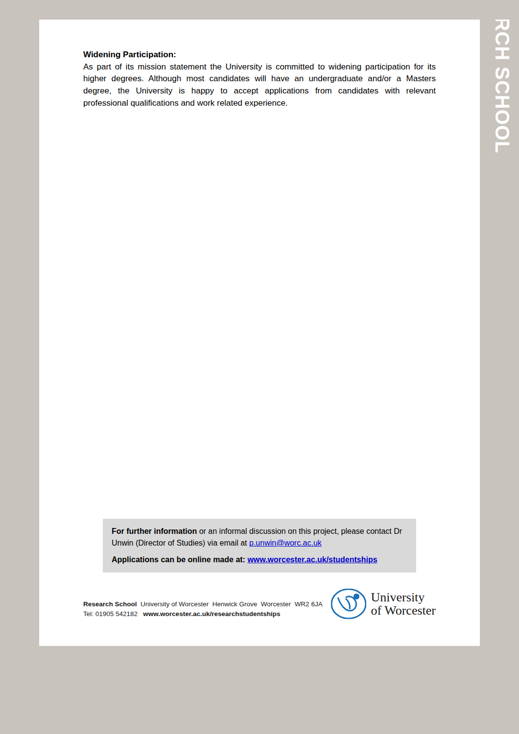RESEARCH SCHOOL
Widening Participation:
As part of its mission statement the University is committed to widening participation for its higher degrees. Although most candidates will have an undergraduate and/or a Masters degree, the University is happy to accept applications from candidates with relevant professional qualifications and work related experience.
For further information or an informal discussion on this project, please contact Dr Unwin (Director of Studies) via email at p.unwin@worc.ac.uk
Applications can be online made at: www.worcester.ac.uk/studentships
Research School University of Worcester Henwick Grove Worcester WR2 6JA
Tel: 01905 542182 www.worcester.ac.uk/researchstudentships
University
of Worcester